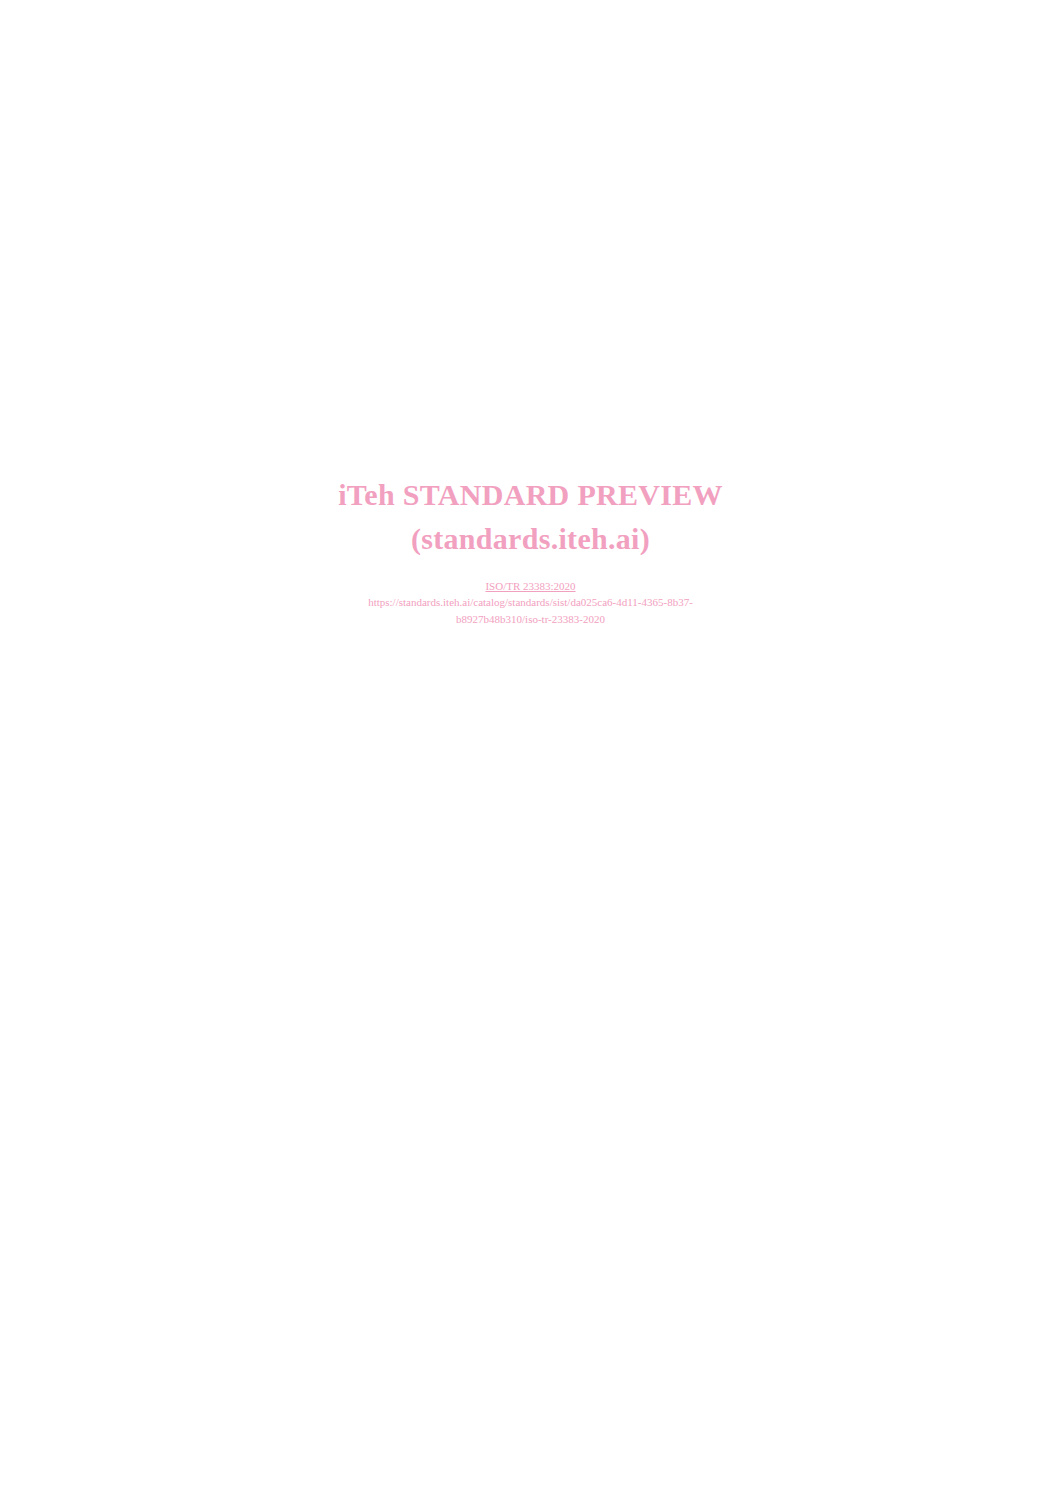iTeh STANDARD PREVIEW
(standards.iteh.ai)
ISO/TR 23383:2020
https://standards.iteh.ai/catalog/standards/sist/da025ca6-4d11-4365-8b37-
b8927b48b310/iso-tr-23383-2020